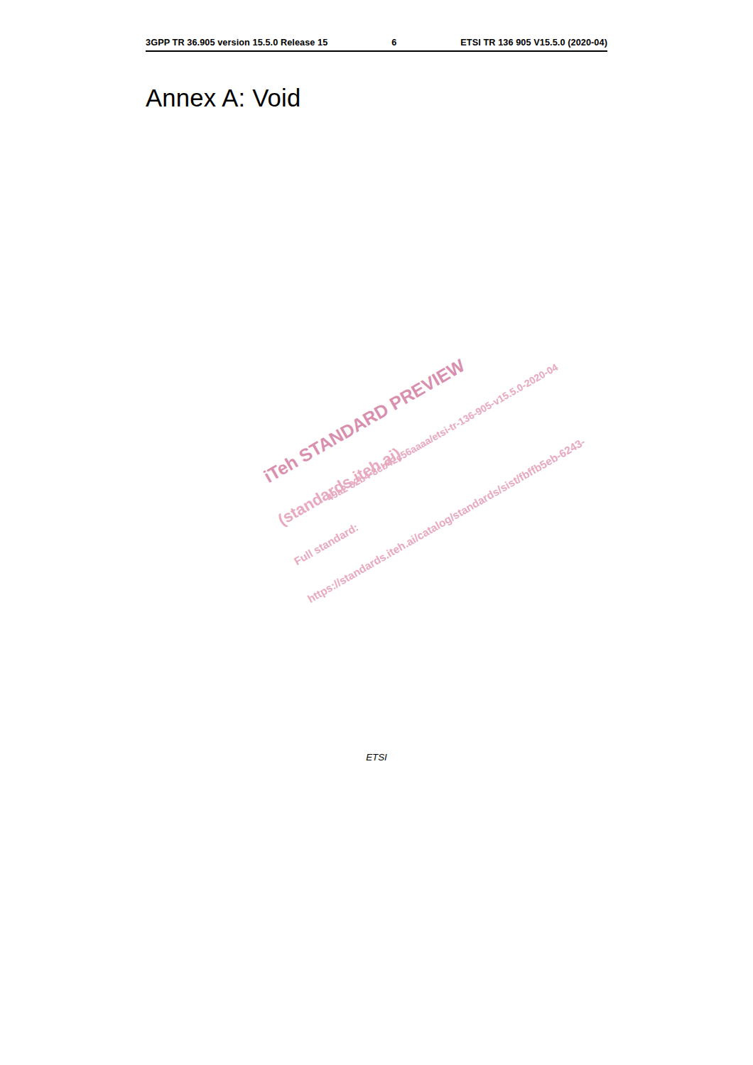3GPP TR 36.905 version 15.5.0 Release 15 6 ETSI TR 136 905 V15.5.0 (2020-04)
Annex A: Void
iTeh STANDARD PREVIEW (standards.iteh.ai) Full standard: https://standards.iteh.ai/catalog/standards/sist/fbffb5eb-6243- 49a2-82b4-8cb42c56aaaa/etsi-tr-136-905-v15.5.0-2020-04
ETSI